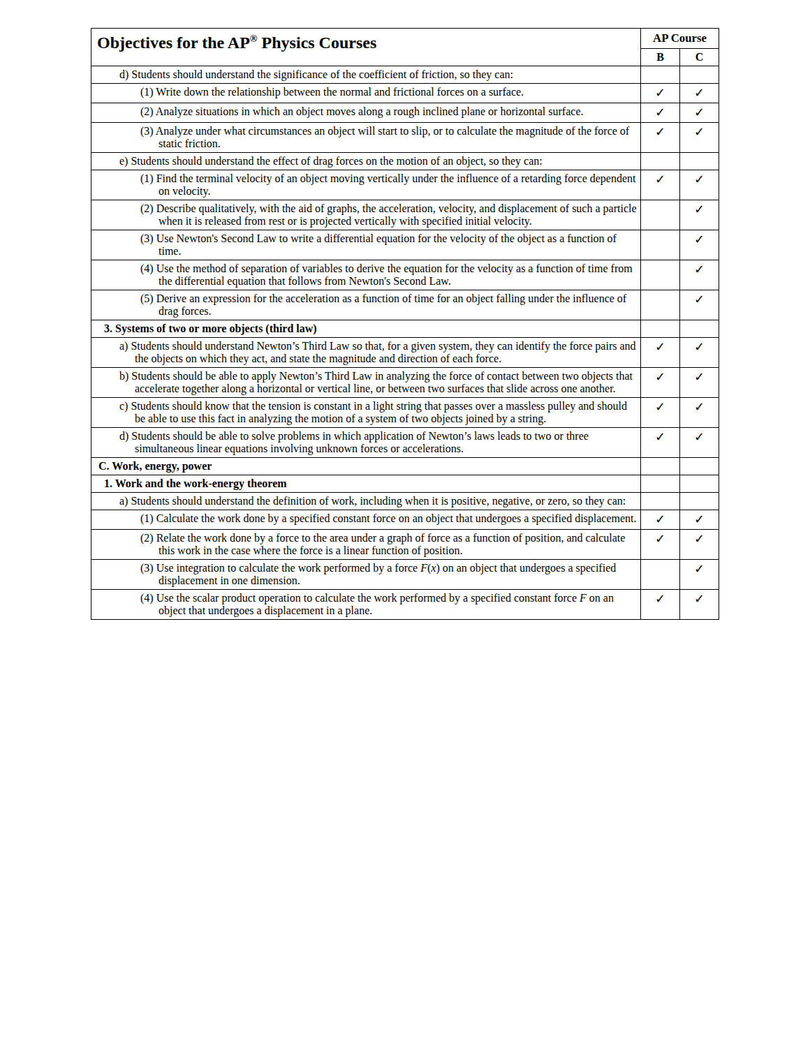| Objectives for the AP ® Physics Courses | AP Course |
| B | C |
| d) Students should understand the significance of the coefficient of friction, so they can: | | |
| (1) Write down the relationship between the normal and frictional forces on a surface. | ✓ | ✓ |
| (2) Analyze situations in which an object moves along a rough inclined plane or horizontal surface. | ✓ | ✓ |
| (3) Analyze under what circumstances an object will start to slip, or to calculate the magnitude of the force of static friction. | ✓ | ✓ |
| e) Students should understand the effect of drag forces on the motion of an object, so they can: | | |
| (1) Find the terminal velocity of an object moving vertically under the influence of a retarding force dependent on velocity. | ✓ | ✓ |
| (2) Describe qualitatively, with the aid of graphs, the acceleration, velocity, and displacement of such a particle when it is released from rest or is projected vertically with specified initial velocity. | | ✓ |
| (3) Use Newton's Second Law to write a differential equation for the velocity of the object as a function of time. | | ✓ |
| (4) Use the method of separation of variables to derive the equation for the velocity as a function of time from the differential equation that follows from Newton's Second Law. | | ✓ |
| (5) Derive an expression for the acceleration as a function of time for an object falling under the influence of drag forces. | | ✓ |
| 3. Systems of two or more objects (third law) | | |
| a) Students should understand Newton’s Third Law so that, for a given system, they can identify the force pairs and the objects on which they act, and state the magnitude and direction of each force. | ✓ | ✓ |
| b) Students should be able to apply Newton’s Third Law in analyzing the force of contact between two objects that accelerate together along a horizontal or vertical line, or between two surfaces that slide across one another. | ✓ | ✓ |
| c) Students should know that the tension is constant in a light string that passes over a massless pulley and should be able to use this fact in analyzing the motion of a system of two objects joined by a string. | ✓ | ✓ |
| d) Students should be able to solve problems in which application of Newton’s laws leads to two or three simultaneous linear equations involving unknown forces or accelerations. | ✓ | ✓ |
| C. Work, energy, power | | |
| 1. Work and the work-energy theorem | | |
| a) Students should understand the definition of work, including when it is positive, negative, or zero, so they can: | | |
| (1) Calculate the work done by a specified constant force on an object that undergoes a specified displacement. | ✓ | ✓ |
| (2) Relate the work done by a force to the area under a graph of force as a function of position, and calculate this work in the case where the force is a linear function of position. | ✓ | ✓ |
| (3) Use integration to calculate the work performed by a force F ( x ) on an object that undergoes a specified displacement in one dimension. | | ✓ |
| (4) Use the scalar product operation to calculate the work performed by a specified constant force F on an object that undergoes a displacement in a plane. | ✓ | ✓ |